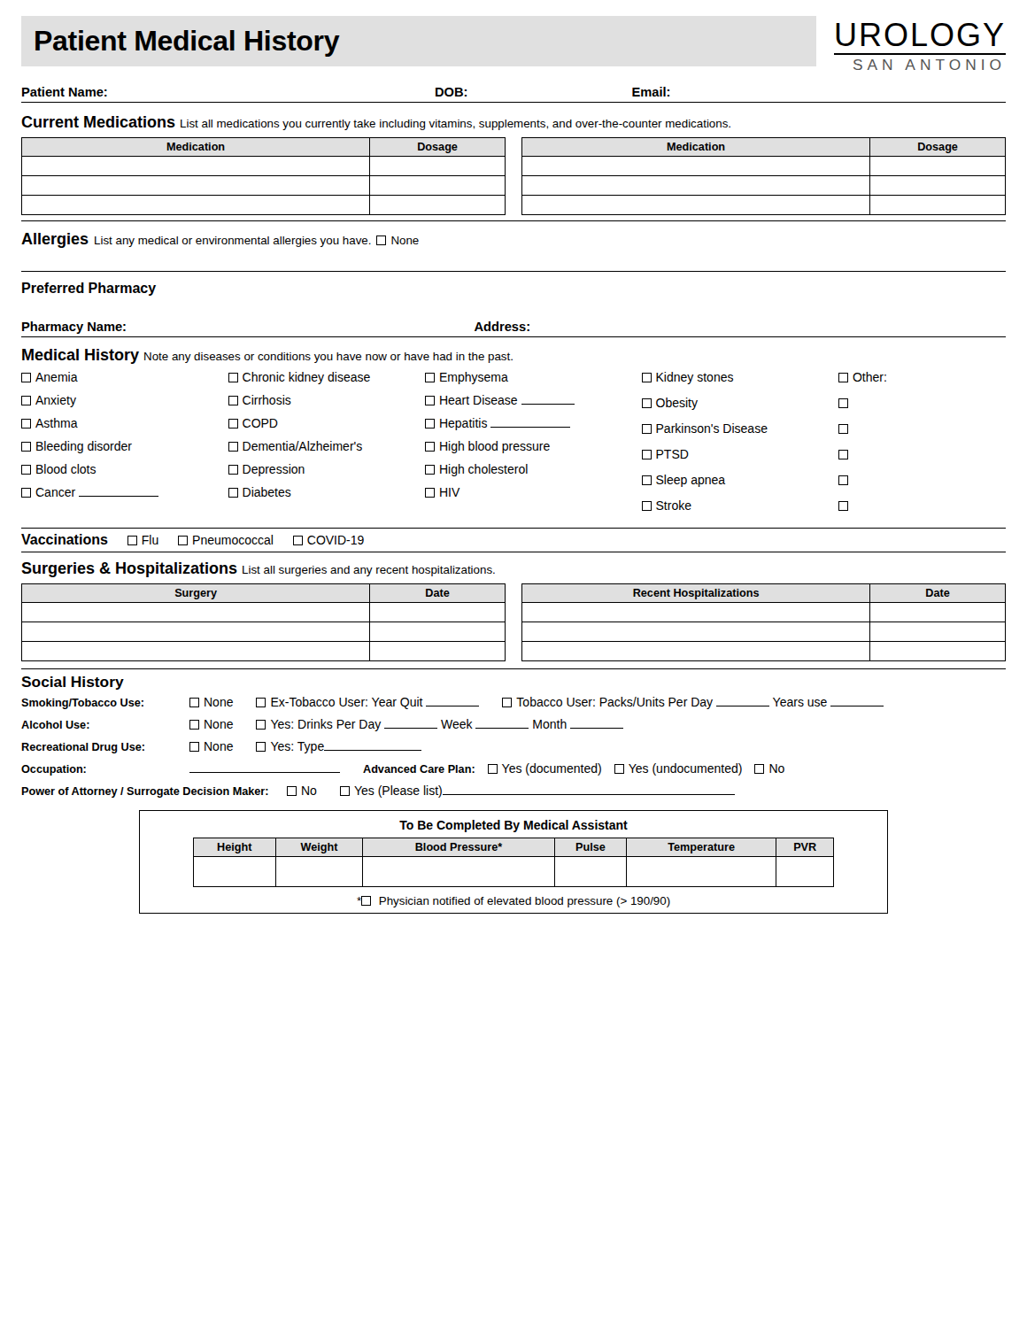Patient Medical History
UROLOGY
SAN ANTONIO
Patient Name:
DOB:
Email:
Current Medications List all medications you currently take including vitamins, supplements, and over-the-counter medications.
| Medication | Dosage |
| --- | --- |
| Medication | Dosage |
| --- | --- |
Allergies List any medical or environmental allergies you have. None
Preferred Pharmacy
Pharmacy Name:
Address:
Medical History Note any diseases or conditions you have now or have had in the past.
Anemia
Anxiety
Asthma
Bleeding disorder
Blood clots
Cancer
Chronic kidney disease
Cirrhosis
COPD
Dementia/Alzheimer's
Depression
Diabetes
Emphysema
Heart Disease
Hepatitis
High blood pressure
High cholesterol
HIV
Kidney stones
Obesity
Parkinson's Disease
PTSD
Sleep apnea
Stroke
Other:
Vaccinations Flu Pneumococcal COVID-19
Surgeries & Hospitalizations List all surgeries and any recent hospitalizations.
| Surgery | Date |
| --- | --- |
| Recent Hospitalizations | Date |
| --- | --- |
Social History
Smoking/Tobacco Use:
None
Ex-Tobacco User: Year Quit
Tobacco User: Packs/Units Per Day Years use
Alcohol Use:
None
Yes: Drinks Per Day Week Month
Recreational Drug Use:
None
Yes: Type
Occupation:
Advanced Care Plan:
Yes (documented)
Yes (undocumented)
No
Power of Attorney / Surrogate Decision Maker:
No
Yes (Please list)
To Be Completed By Medical Assistant
| Height | Weight | Blood Pressure* | Pulse | Temperature | PVR |
| --- | --- | --- | --- | --- | --- |
* Physician notified of elevated blood pressure (> 190/90)